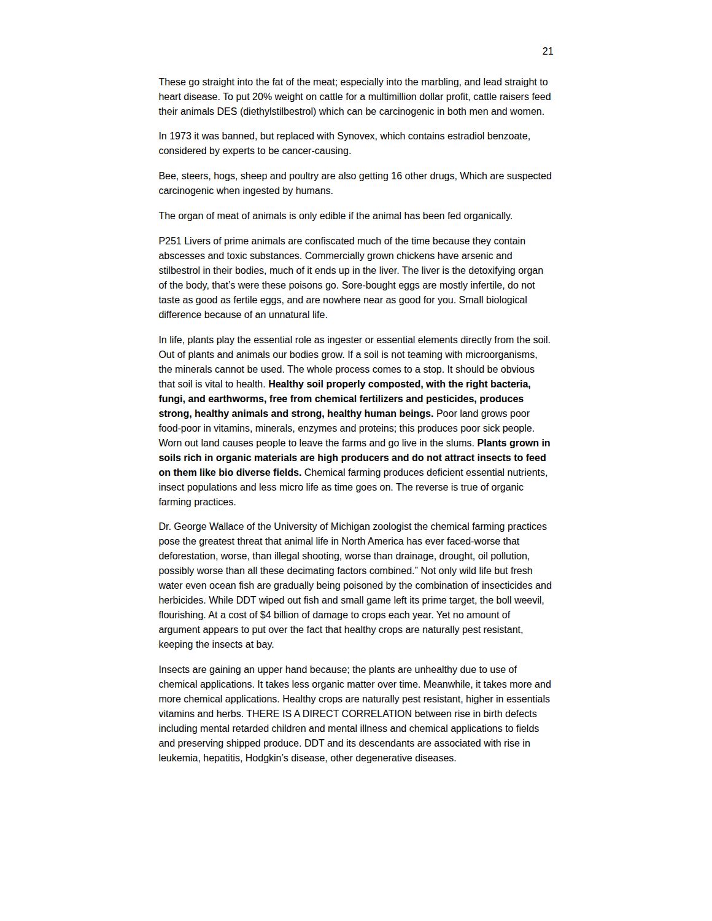21
These go straight into the fat of the meat; especially into the marbling, and lead straight to heart disease. To put 20% weight on cattle for a multimillion dollar profit, cattle raisers feed their animals DES (diethylstilbestrol) which can be carcinogenic in both men and women.
In 1973 it was banned, but replaced with Synovex, which contains estradiol benzoate, considered by experts to be cancer-causing.
Bee, steers, hogs, sheep and poultry are also getting 16 other drugs, Which are suspected carcinogenic when ingested by humans.
The organ of meat of animals is only edible if the animal has been fed organically.
P251 Livers of prime animals are confiscated much of the time because they contain abscesses and toxic substances. Commercially grown chickens have arsenic and stilbestrol in their bodies, much of it ends up in the liver. The liver is the detoxifying organ of the body, that’s were these poisons go. Sore-bought eggs are mostly infertile, do not taste as good as fertile eggs, and are nowhere near as good for you. Small biological difference because of an unnatural life.
In life, plants play the essential role as ingester or essential elements directly from the soil. Out of plants and animals our bodies grow. If a soil is not teaming with microorganisms, the minerals cannot be used. The whole process comes to a stop. It should be obvious that soil is vital to health. Healthy soil properly composted, with the right bacteria, fungi, and earthworms, free from chemical fertilizers and pesticides, produces strong, healthy animals and strong, healthy human beings. Poor land grows poor food-poor in vitamins, minerals, enzymes and proteins; this produces poor sick people. Worn out land causes people to leave the farms and go live in the slums. Plants grown in soils rich in organic materials are high producers and do not attract insects to feed on them like bio diverse fields. Chemical farming produces deficient essential nutrients, insect populations and less micro life as time goes on. The reverse is true of organic farming practices.
Dr. George Wallace of the University of Michigan zoologist the chemical farming practices pose the greatest threat that animal life in North America has ever faced-worse that deforestation, worse, than illegal shooting, worse than drainage, drought, oil pollution, possibly worse than all these decimating factors combined.” Not only wild life but fresh water even ocean fish are gradually being poisoned by the combination of insecticides and herbicides. While DDT wiped out fish and small game left its prime target, the boll weevil, flourishing. At a cost of $4 billion of damage to crops each year. Yet no amount of argument appears to put over the fact that healthy crops are naturally pest resistant, keeping the insects at bay.
Insects are gaining an upper hand because; the plants are unhealthy due to use of chemical applications. It takes less organic matter over time. Meanwhile, it takes more and more chemical applications. Healthy crops are naturally pest resistant, higher in essentials vitamins and herbs. THERE IS A DIRECT CORRELATION between rise in birth defects including mental retarded children and mental illness and chemical applications to fields and preserving shipped produce. DDT and its descendants are associated with rise in leukemia, hepatitis, Hodgkin’s disease, other degenerative diseases.